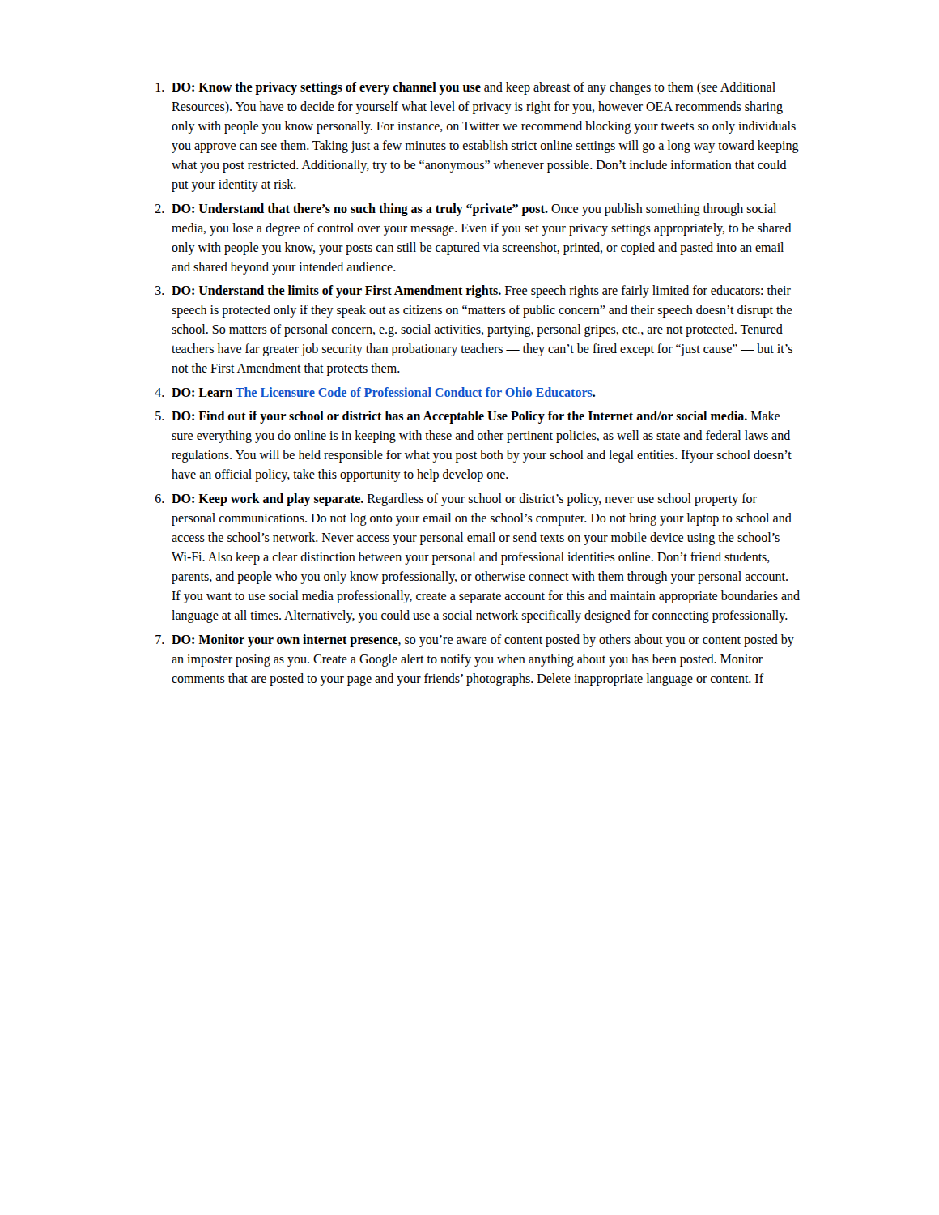DO: Know the privacy settings of every channel you use and keep abreast of any changes to them (see Additional Resources). You have to decide for yourself what level of privacy is right for you, however OEA recommends sharing only with people you know personally. For instance, on Twitter we recommend blocking your tweets so only individuals you approve can see them. Taking just a few minutes to establish strict online settings will go a long way toward keeping what you post restricted. Additionally, try to be “anonymous” whenever possible. Don’t include information that could put your identity at risk.
DO: Understand that there’s no such thing as a truly “private” post. Once you publish something through social media, you lose a degree of control over your message. Even if you set your privacy settings appropriately, to be shared only with people you know, your posts can still be captured via screenshot, printed, or copied and pasted into an email and shared beyond your intended audience.
DO: Understand the limits of your First Amendment rights. Free speech rights are fairly limited for educators: their speech is protected only if they speak out as citizens on “matters of public concern” and their speech doesn’t disrupt the school. So matters of personal concern, e.g. social activities, partying, personal gripes, etc., are not protected. Tenured teachers have far greater job security than probationary teachers — they can’t be fired except for “just cause” — but it’s not the First Amendment that protects them.
DO: Learn The Licensure Code of Professional Conduct for Ohio Educators.
DO: Find out if your school or district has an Acceptable Use Policy for the Internet and/or social media. Make sure everything you do online is in keeping with these and other pertinent policies, as well as state and federal laws and regulations. You will be held responsible for what you post both by your school and legal entities. Ifyour school doesn’t have an official policy, take this opportunity to help develop one.
DO: Keep work and play separate. Regardless of your school or district’s policy, never use school property for personal communications. Do not log onto your email on the school’s computer. Do not bring your laptop to school and access the school’s network. Never access your personal email or send texts on your mobile device using the school’s Wi-Fi. Also keep a clear distinction between your personal and professional identities online. Don’t friend students, parents, and people who you only know professionally, or otherwise connect with them through your personal account. If you want to use social media professionally, create a separate account for this and maintain appropriate boundaries and language at all times. Alternatively, you could use a social network specifically designed for connecting professionally.
DO: Monitor your own internet presence, so you’re aware of content posted by others about you or content posted by an imposter posing as you. Create a Google alert to notify you when anything about you has been posted. Monitor comments that are posted to your page and your friends’ photographs. Delete inappropriate language or content. If